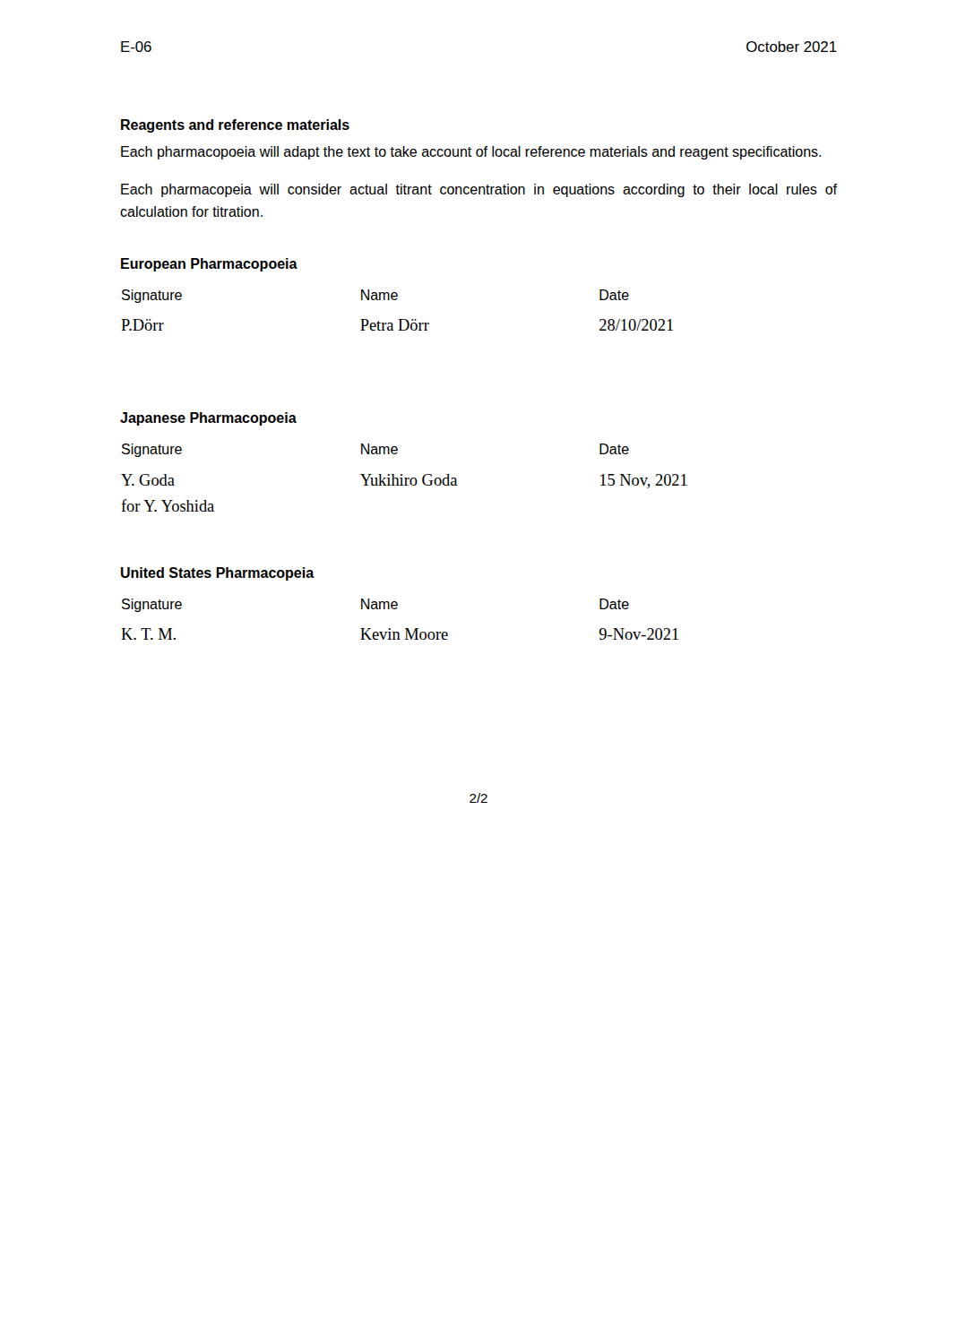E-06 October 2021
Reagents and reference materials
Each pharmacopoeia will adapt the text to take account of local reference materials and reagent specifications.
Each pharmacopeia will consider actual titrant concentration in equations according to their local rules of calculation for titration.
European Pharmacopoeia
| Signature | Name | Date |
| --- | --- | --- |
| P.Dörr | Petra Dörr | 28/10/2021 |
Japanese Pharmacopoeia
| Signature | Name | Date |
| --- | --- | --- |
| Y. Goda for Y. Yoshida | Yukihiro Goda | 15 Nov, 2021 |
United States Pharmacopeia
| Signature | Name | Date |
| --- | --- | --- |
| K. T. M. | Kevin Moore | 9-Nov-2021 |
2/2